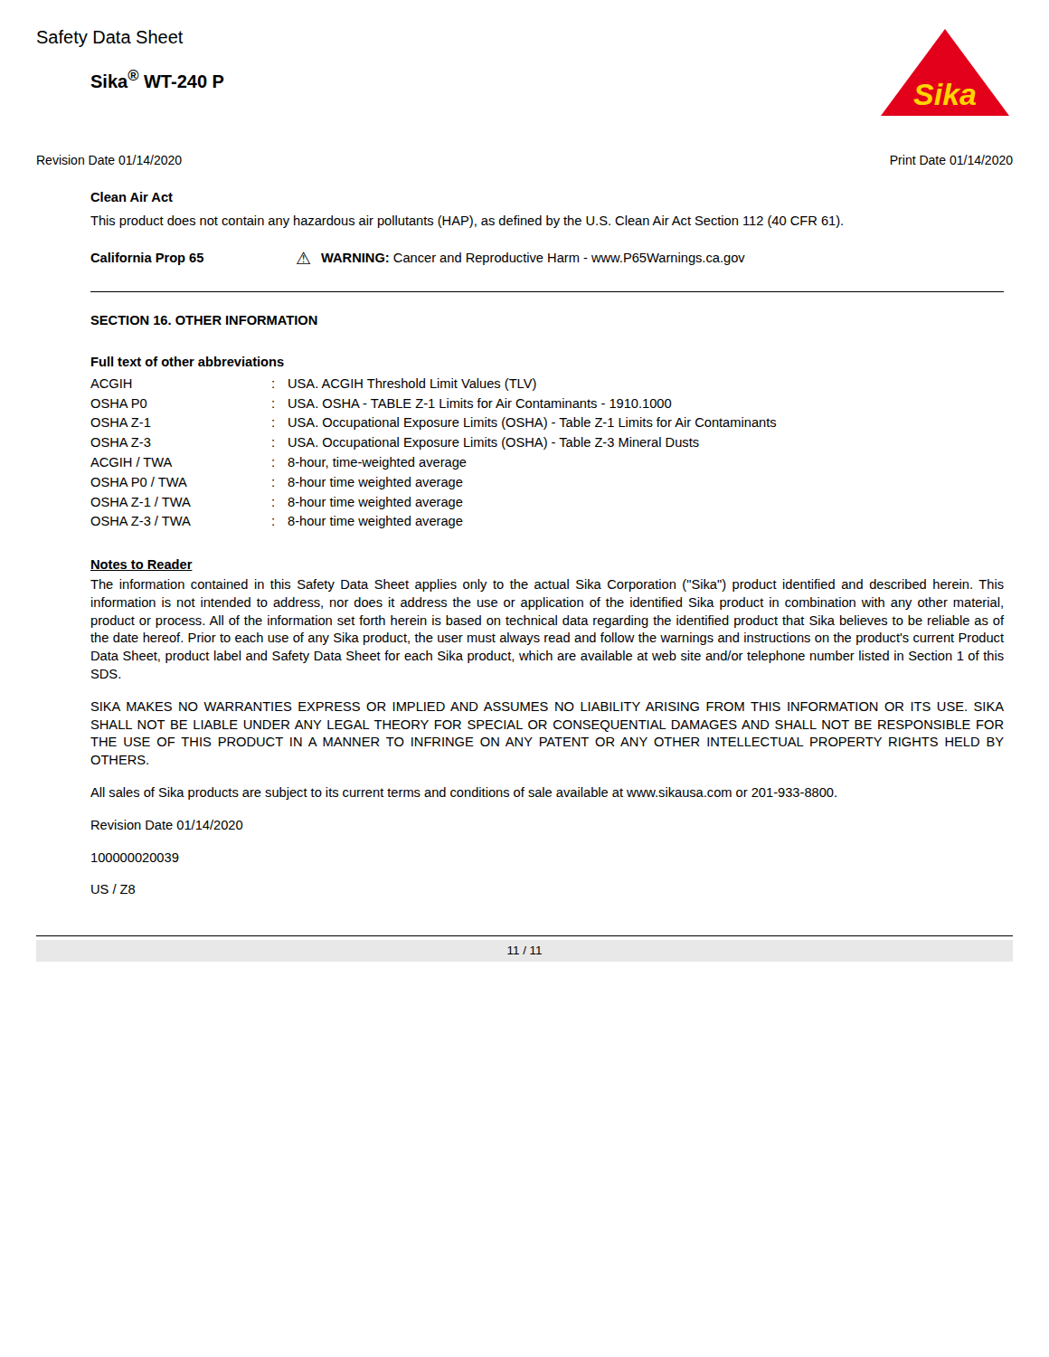Safety Data Sheet
Sika® WT-240 P
Sika R
Revision Date 01/14/2020 Print Date 01/14/2020
Clean Air Act
This product does not contain any hazardous air pollutants (HAP), as defined by the U.S. Clean Air Act Section 112 (40 CFR 61).
California Prop 65
⚠
WARNING: Cancer and Reproductive Harm - www.P65Warnings.ca.gov
SECTION 16. OTHER INFORMATION
Full text of other abbreviations
| ACGIH | : | USA. ACGIH Threshold Limit Values (TLV) |
| OSHA P0 | : | USA. OSHA - TABLE Z-1 Limits for Air Contaminants - 1910.1000 |
| OSHA Z-1 | : | USA. Occupational Exposure Limits (OSHA) - Table Z-1 Limits for Air Contaminants |
| OSHA Z-3 | : | USA. Occupational Exposure Limits (OSHA) - Table Z-3 Mineral Dusts |
| ACGIH / TWA | : | 8-hour, time-weighted average |
| OSHA P0 / TWA | : | 8-hour time weighted average |
| OSHA Z-1 / TWA | : | 8-hour time weighted average |
| OSHA Z-3 / TWA | : | 8-hour time weighted average |
Notes to Reader
The information contained in this Safety Data Sheet applies only to the actual Sika Corporation ("Sika") product identified and described herein. This information is not intended to address, nor does it address the use or application of the identified Sika product in combination with any other material, product or process. All of the information set forth herein is based on technical data regarding the identified product that Sika believes to be reliable as of the date hereof. Prior to each use of any Sika product, the user must always read and follow the warnings and instructions on the product's current Product Data Sheet, product label and Safety Data Sheet for each Sika product, which are available at web site and/or telephone number listed in Section 1 of this SDS.
SIKA MAKES NO WARRANTIES EXPRESS OR IMPLIED AND ASSUMES NO LIABILITY ARISING FROM THIS INFORMATION OR ITS USE. SIKA SHALL NOT BE LIABLE UNDER ANY LEGAL THEORY FOR SPECIAL OR CONSEQUENTIAL DAMAGES AND SHALL NOT BE RESPONSIBLE FOR THE USE OF THIS PRODUCT IN A MANNER TO INFRINGE ON ANY PATENT OR ANY OTHER INTELLECTUAL PROPERTY RIGHTS HELD BY OTHERS.
All sales of Sika products are subject to its current terms and conditions of sale available at www.sikausa.com or 201-933-8800.
Revision Date 01/14/2020
100000020039
US / Z8
11 / 11